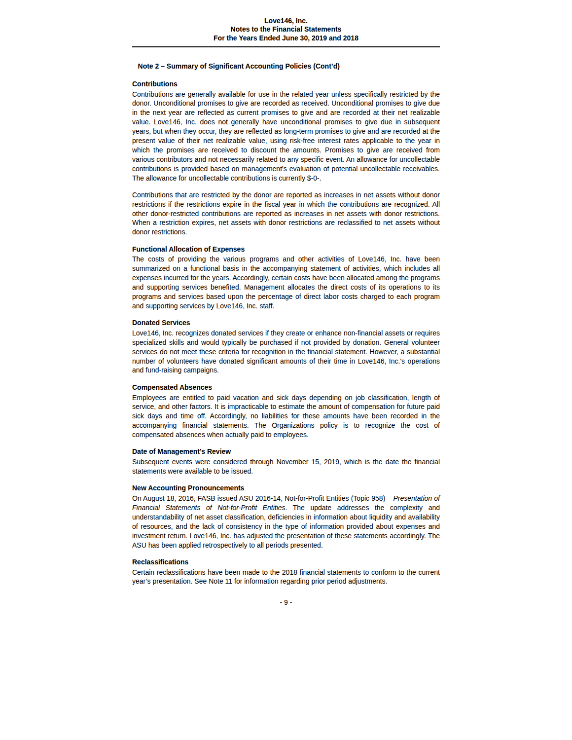Love146, Inc.
Notes to the Financial Statements
For the Years Ended June 30, 2019 and 2018
Note 2 – Summary of Significant Accounting Policies (Cont’d)
Contributions
Contributions are generally available for use in the related year unless specifically restricted by the donor. Unconditional promises to give are recorded as received. Unconditional promises to give due in the next year are reflected as current promises to give and are recorded at their net realizable value. Love146, Inc. does not generally have unconditional promises to give due in subsequent years, but when they occur, they are reflected as long-term promises to give and are recorded at the present value of their net realizable value, using risk-free interest rates applicable to the year in which the promises are received to discount the amounts. Promises to give are received from various contributors and not necessarily related to any specific event. An allowance for uncollectable contributions is provided based on management's evaluation of potential uncollectable receivables. The allowance for uncollectable contributions is currently $-0-.
Contributions that are restricted by the donor are reported as increases in net assets without donor restrictions if the restrictions expire in the fiscal year in which the contributions are recognized. All other donor-restricted contributions are reported as increases in net assets with donor restrictions. When a restriction expires, net assets with donor restrictions are reclassified to net assets without donor restrictions.
Functional Allocation of Expenses
The costs of providing the various programs and other activities of Love146, Inc. have been summarized on a functional basis in the accompanying statement of activities, which includes all expenses incurred for the years. Accordingly, certain costs have been allocated among the programs and supporting services benefited. Management allocates the direct costs of its operations to its programs and services based upon the percentage of direct labor costs charged to each program and supporting services by Love146, Inc. staff.
Donated Services
Love146, Inc. recognizes donated services if they create or enhance non-financial assets or requires specialized skills and would typically be purchased if not provided by donation. General volunteer services do not meet these criteria for recognition in the financial statement. However, a substantial number of volunteers have donated significant amounts of their time in Love146, Inc.'s operations and fund-raising campaigns.
Compensated Absences
Employees are entitled to paid vacation and sick days depending on job classification, length of service, and other factors. It is impracticable to estimate the amount of compensation for future paid sick days and time off. Accordingly, no liabilities for these amounts have been recorded in the accompanying financial statements. The Organizations policy is to recognize the cost of compensated absences when actually paid to employees.
Date of Management’s Review
Subsequent events were considered through November 15, 2019, which is the date the financial statements were available to be issued.
New Accounting Pronouncements
On August 18, 2016, FASB issued ASU 2016-14, Not-for-Profit Entities (Topic 958) – Presentation of Financial Statements of Not-for-Profit Entities. The update addresses the complexity and understandability of net asset classification, deficiencies in information about liquidity and availability of resources, and the lack of consistency in the type of information provided about expenses and investment return. Love146, Inc. has adjusted the presentation of these statements accordingly. The ASU has been applied retrospectively to all periods presented.
Reclassifications
Certain reclassifications have been made to the 2018 financial statements to conform to the current year’s presentation. See Note 11 for information regarding prior period adjustments.
- 9 -